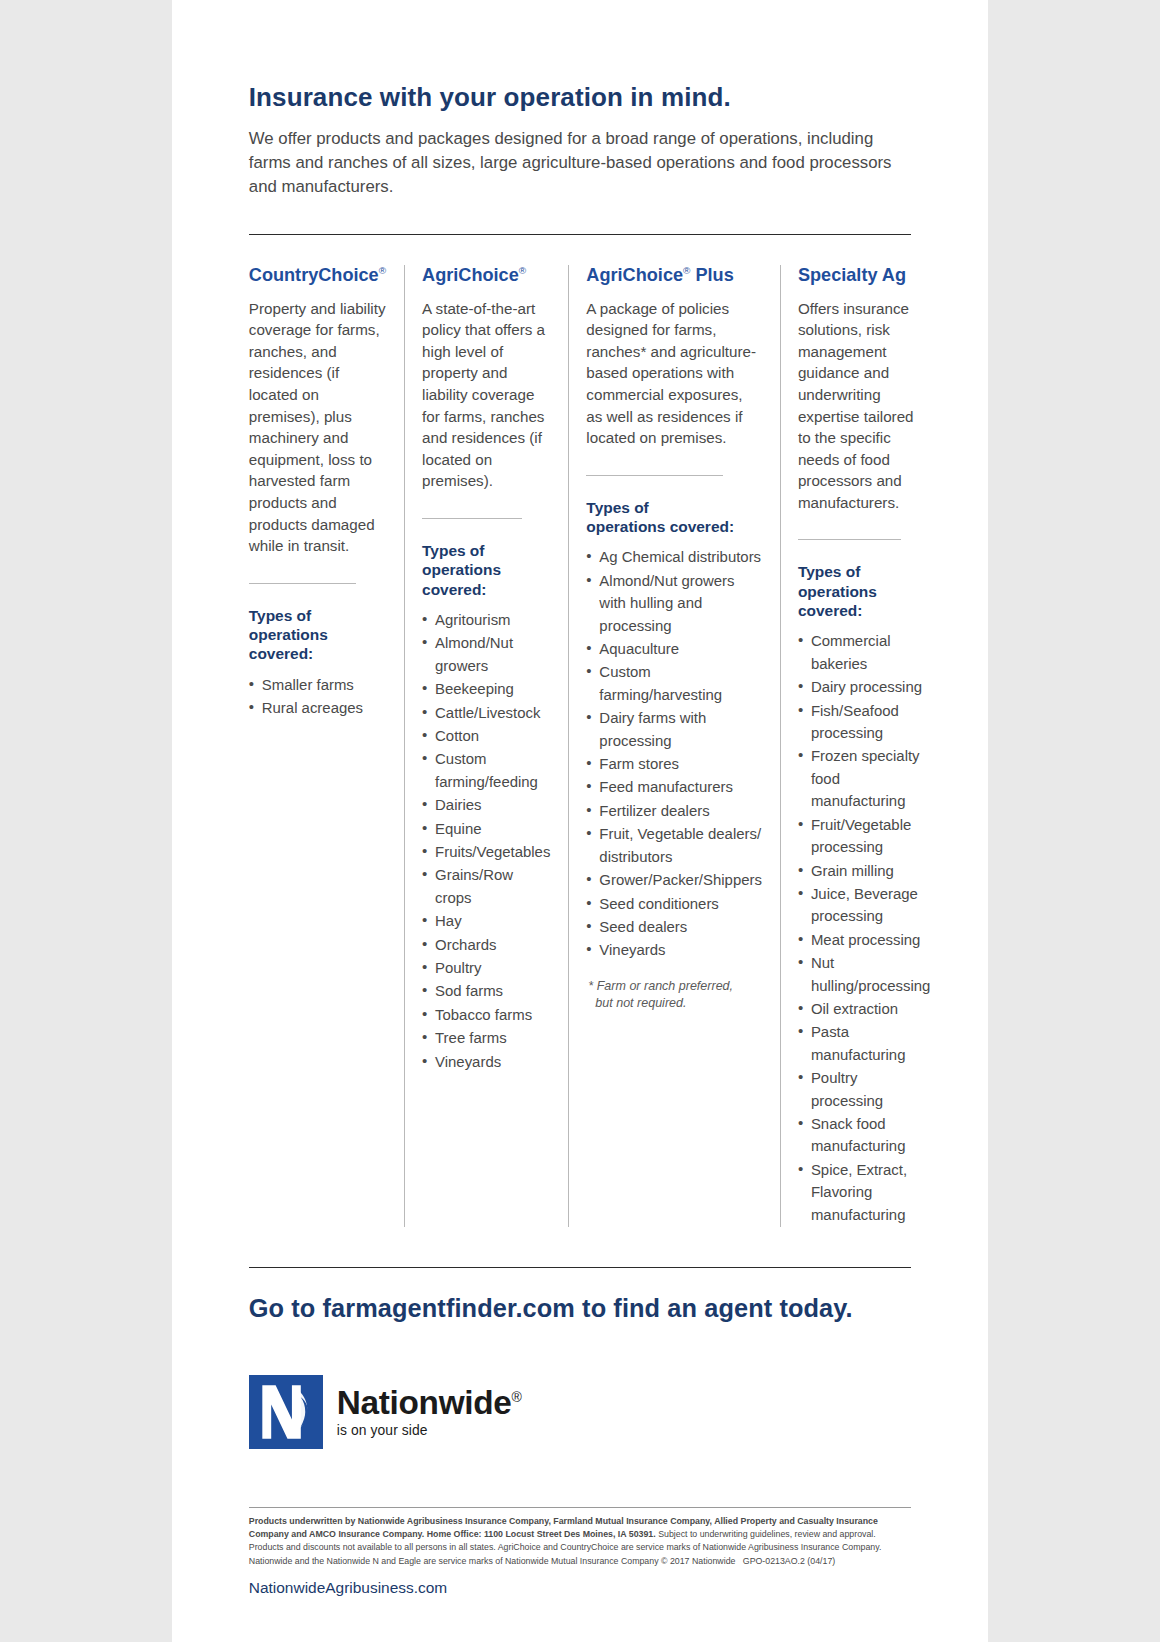Insurance with your operation in mind.
We offer products and packages designed for a broad range of operations, including farms and ranches of all sizes, large agriculture-based operations and food processors and manufacturers.
CountryChoice®
Property and liability coverage for farms, ranches, and residences (if located on premises), plus machinery and equipment, loss to harvested farm products and products damaged while in transit.
Types of
operations covered:
Smaller farms
Rural acreages
AgriChoice®
A state-of-the-art policy that offers a high level of property and liability coverage for farms, ranches and residences (if located on premises).
Types of
operations covered:
Agritourism
Almond/Nut growers
Beekeeping
Cattle/Livestock
Cotton
Custom farming/feeding
Dairies
Equine
Fruits/Vegetables
Grains/Row crops
Hay
Orchards
Poultry
Sod farms
Tobacco farms
Tree farms
Vineyards
AgriChoice® Plus
A package of policies designed for farms, ranches* and agriculture-based operations with commercial exposures, as well as residences if located on premises.
Types of
operations covered:
Ag Chemical distributors
Almond/Nut growers with hulling and processing
Aquaculture
Custom farming/harvesting
Dairy farms with processing
Farm stores
Feed manufacturers
Fertilizer dealers
Fruit, Vegetable dealers/ distributors
Grower/Packer/Shippers
Seed conditioners
Seed dealers
Vineyards
* Farm or ranch preferred,
but not required.
Specialty Ag
Offers insurance solutions, risk management guidance and underwriting expertise tailored to the specific needs of food processors and manufacturers.
Types of
operations covered:
Commercial bakeries
Dairy processing
Fish/Seafood processing
Frozen specialty food manufacturing
Fruit/Vegetable processing
Grain milling
Juice, Beverage processing
Meat processing
Nut hulling/processing
Oil extraction
Pasta manufacturing
Poultry processing
Snack food manufacturing
Spice, Extract, Flavoring manufacturing
Go to farmagentfinder.com to find an agent today.
Nationwide®
is on your side
Products underwritten by Nationwide Agribusiness Insurance Company, Farmland Mutual Insurance Company, Allied Property and Casualty Insurance Company and AMCO Insurance Company. Home Office: 1100 Locust Street Des Moines, IA 50391. Subject to underwriting guidelines, review and approval. Products and discounts not available to all persons in all states. AgriChoice and CountryChoice are service marks of Nationwide Agribusiness Insurance Company. Nationwide and the Nationwide N and Eagle are service marks of Nationwide Mutual Insurance Company © 2017 Nationwide GPO-0213AO.2 (04/17)
NationwideAgribusiness.com